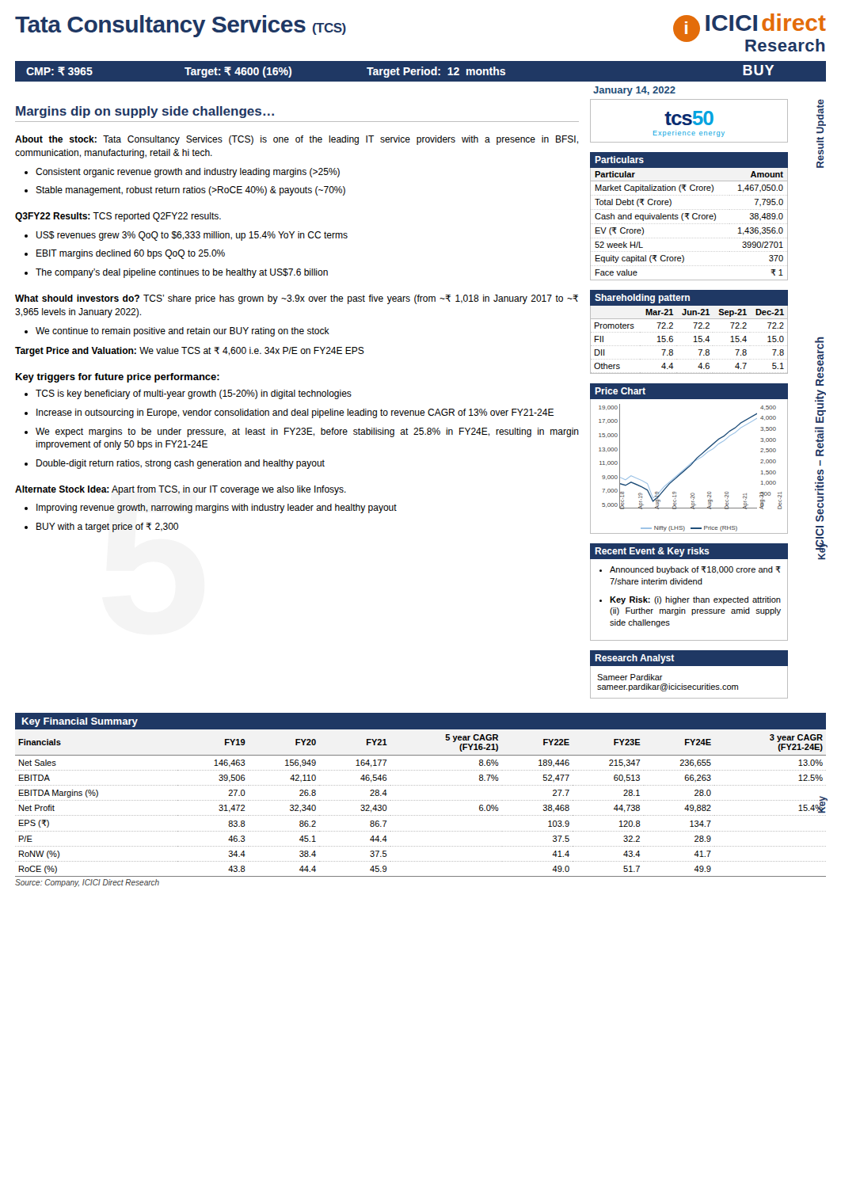5
Tata Consultancy Services (TCS)
iICICI direct Research
CMP: ₹ 3965
Target: ₹ 4600 (16%)
Target Period: 12 months
BUY
January 14, 2022
Margins dip on supply side challenges…
About the stock: Tata Consultancy Services (TCS) is one of the leading IT service providers with a presence in BFSI, communication, manufacturing, retail & hi tech.
Consistent organic revenue growth and industry leading margins (>25%)
Stable management, robust return ratios (>RoCE 40%) & payouts (~70%)
Q3FY22 Results: TCS reported Q2FY22 results.
US$ revenues grew 3% QoQ to $6,333 million, up 15.4% YoY in CC terms
EBIT margins declined 60 bps QoQ to 25.0%
The company’s deal pipeline continues to be healthy at US$7.6 billion
What should investors do? TCS’ share price has grown by ~3.9x over the past five years (from ~₹ 1,018 in January 2017 to ~₹ 3,965 levels in January 2022).
We continue to remain positive and retain our BUY rating on the stock
Target Price and Valuation: We value TCS at ₹ 4,600 i.e. 34x P/E on FY24E EPS
Key triggers for future price performance:
TCS is key beneficiary of multi-year growth (15-20%) in digital technologies
Increase in outsourcing in Europe, vendor consolidation and deal pipeline leading to revenue CAGR of 13% over FY21-24E
We expect margins to be under pressure, at least in FY23E, before stabilising at 25.8% in FY24E, resulting in margin improvement of only 50 bps in FY21-24E
Double-digit return ratios, strong cash generation and healthy payout
Alternate Stock Idea: Apart from TCS, in our IT coverage we also like Infosys.
Improving revenue growth, narrowing margins with industry leader and healthy payout
BUY with a target price of ₹ 2,300
tcs50
Experience energy
Particulars
| Particular | Amount |
| --- | --- |
| Market Capitalization (₹ Crore) | 1,467,050.0 |
| Total Debt (₹ Crore) | 7,795.0 |
| Cash and equivalents (₹ Crore) | 38,489.0 |
| EV (₹ Crore) | 1,436,356.0 |
| 52 week H/L | 3990/2701 |
| Equity capital (₹ Crore) | 370 |
| Face value | ₹ 1 |
Shareholding pattern
| | Mar-21 | Jun-21 | Sep-21 | Dec-21 |
| --- | --- | --- | --- | --- |
| Promoters | 72.2 | 72.2 | 72.2 | 72.2 |
| FII | 15.6 | 15.4 | 15.4 | 15.0 |
| DII | 7.8 | 7.8 | 7.8 | 7.8 |
| Others | 4.4 | 4.6 | 4.7 | 5.1 |
Price Chart
19,00017,00015,00013,000 11,0009,0007,0005,000
4,5004,0003,5003,000 2,5002,0001,5001,0005000
Dec-18 Apr-19 Aug-19 Dec-19 Apr-20 Aug-20 Dec-20 Apr-21 Aug-21 Dec-21
Nifty (LHS) Price (RHS)
Recent Event & Key risks
Announced buyback of ₹18,000 crore and ₹ 7/share interim dividend
Key Risk: (i) higher than expected attrition (ii) Further margin pressure amid supply side challenges
Research Analyst
Sameer Pardikar
sameer.pardikar@icicisecurities.com
Result Update
ICICI Securities – Retail Equity Research
Key
Key
Key Financial Summary
| Financials | FY19 | FY20 | FY21 | 5 year CAGR (FY16-21) | FY22E | FY23E | FY24E | 3 year CAGR (FY21-24E) |
| --- | --- | --- | --- | --- | --- | --- | --- | --- |
| Net Sales | 146,463 | 156,949 | 164,177 | 8.6% | 189,446 | 215,347 | 236,655 | 13.0% |
| EBITDA | 39,506 | 42,110 | 46,546 | 8.7% | 52,477 | 60,513 | 66,263 | 12.5% |
| EBITDA Margins (%) | 27.0 | 26.8 | 28.4 | | 27.7 | 28.1 | 28.0 | |
| Net Profit | 31,472 | 32,340 | 32,430 | 6.0% | 38,468 | 44,738 | 49,882 | 15.4% |
| EPS (₹) | 83.8 | 86.2 | 86.7 | | 103.9 | 120.8 | 134.7 | |
| P/E | 46.3 | 45.1 | 44.4 | | 37.5 | 32.2 | 28.9 | |
| RoNW (%) | 34.4 | 38.4 | 37.5 | | 41.4 | 43.4 | 41.7 | |
| RoCE (%) | 43.8 | 44.4 | 45.9 | | 49.0 | 51.7 | 49.9 | |
Source: Company, ICICI Direct Research